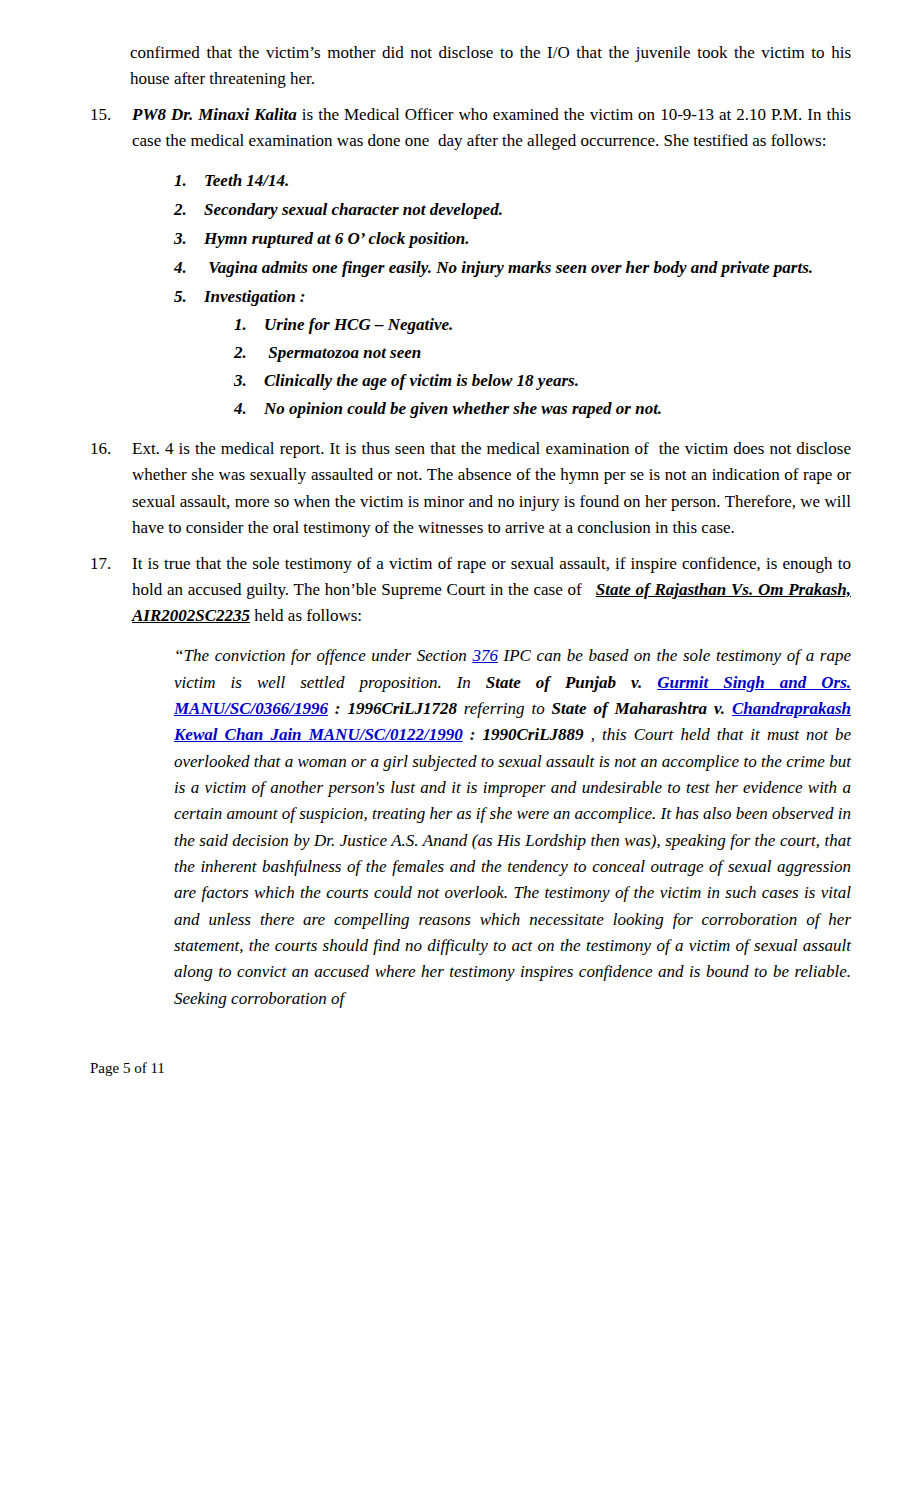confirmed that the victim’s mother did not disclose to the I/O that the juvenile took the victim to his house after threatening her.
PW8 Dr. Minaxi Kalita is the Medical Officer who examined the victim on 10-9-13 at 2.10 P.M. In this case the medical examination was done one day after the alleged occurrence. She testified as follows:
Teeth 14/14.
Secondary sexual character not developed.
Hymn ruptured at 6 O’ clock position.
Vagina admits one finger easily. No injury marks seen over her body and private parts.
Investigation :
Urine for HCG – Negative.
Spermatozoa not seen
Clinically the age of victim is below 18 years.
No opinion could be given whether she was raped or not.
Ext. 4 is the medical report. It is thus seen that the medical examination of the victim does not disclose whether she was sexually assaulted or not. The absence of the hymn per se is not an indication of rape or sexual assault, more so when the victim is minor and no injury is found on her person. Therefore, we will have to consider the oral testimony of the witnesses to arrive at a conclusion in this case.
It is true that the sole testimony of a victim of rape or sexual assault, if inspire confidence, is enough to hold an accused guilty. The hon’ble Supreme Court in the case of State of Rajasthan Vs. Om Prakash, AIR2002SC2235 held as follows:
“The conviction for offence under Section 376 IPC can be based on the sole testimony of a rape victim is well settled proposition. In State of Punjab v. Gurmit Singh and Ors. MANU/SC/0366/1996 : 1996CriLJ1728 referring to State of Maharashtra v. Chandraprakash Kewal Chan Jain MANU/SC/0122/1990 : 1990CriLJ889 , this Court held that it must not be overlooked that a woman or a girl subjected to sexual assault is not an accomplice to the crime but is a victim of another person's lust and it is improper and undesirable to test her evidence with a certain amount of suspicion, treating her as if she were an accomplice. It has also been observed in the said decision by Dr. Justice A.S. Anand (as His Lordship then was), speaking for the court, that the inherent bashfulness of the females and the tendency to conceal outrage of sexual aggression are factors which the courts could not overlook. The testimony of the victim in such cases is vital and unless there are compelling reasons which necessitate looking for corroboration of her statement, the courts should find no difficulty to act on the testimony of a victim of sexual assault along to convict an accused where her testimony inspires confidence and is bound to be reliable. Seeking corroboration of
Page 5 of 11